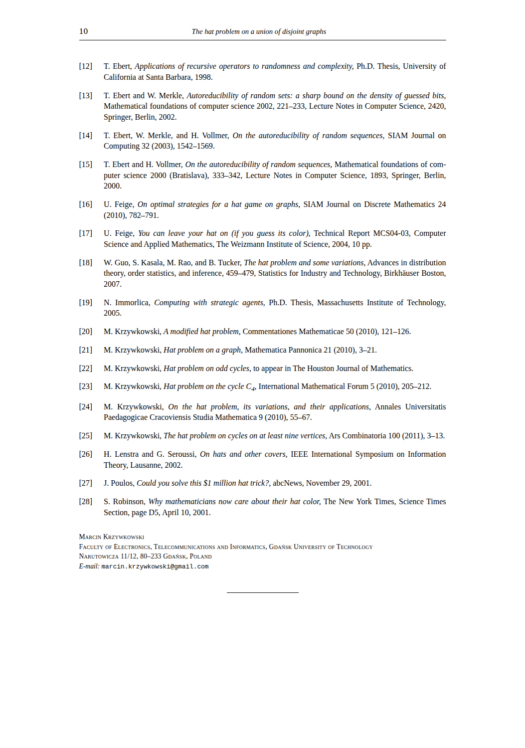10 The hat problem on a union of disjoint graphs
[12] T. Ebert, Applications of recursive operators to randomness and complexity, Ph.D. Thesis, University of California at Santa Barbara, 1998.
[13] T. Ebert and W. Merkle, Autoreducibility of random sets: a sharp bound on the density of guessed bits, Mathematical foundations of computer science 2002, 221–233, Lecture Notes in Computer Science, 2420, Springer, Berlin, 2002.
[14] T. Ebert, W. Merkle, and H. Vollmer, On the autoreducibility of random sequences, SIAM Journal on Computing 32 (2003), 1542–1569.
[15] T. Ebert and H. Vollmer, On the autoreducibility of random sequences, Mathematical foundations of computer science 2000 (Bratislava), 333–342, Lecture Notes in Computer Science, 1893, Springer, Berlin, 2000.
[16] U. Feige, On optimal strategies for a hat game on graphs, SIAM Journal on Discrete Mathematics 24 (2010), 782–791.
[17] U. Feige, You can leave your hat on (if you guess its color), Technical Report MCS04-03, Computer Science and Applied Mathematics, The Weizmann Institute of Science, 2004, 10 pp.
[18] W. Guo, S. Kasala, M. Rao, and B. Tucker, The hat problem and some variations, Advances in distribution theory, order statistics, and inference, 459–479, Statistics for Industry and Technology, Birkhäuser Boston, 2007.
[19] N. Immorlica, Computing with strategic agents, Ph.D. Thesis, Massachusetts Institute of Technology, 2005.
[20] M. Krzywkowski, A modified hat problem, Commentationes Mathematicae 50 (2010), 121–126.
[21] M. Krzywkowski, Hat problem on a graph, Mathematica Pannonica 21 (2010), 3–21.
[22] M. Krzywkowski, Hat problem on odd cycles, to appear in The Houston Journal of Mathematics.
[23] M. Krzywkowski, Hat problem on the cycle C4, International Mathematical Forum 5 (2010), 205–212.
[24] M. Krzywkowski, On the hat problem, its variations, and their applications, Annales Universitatis Paedagogicae Cracoviensis Studia Mathematica 9 (2010), 55–67.
[25] M. Krzywkowski, The hat problem on cycles on at least nine vertices, Ars Combinatoria 100 (2011), 3–13.
[26] H. Lenstra and G. Seroussi, On hats and other covers, IEEE International Symposium on Information Theory, Lausanne, 2002.
[27] J. Poulos, Could you solve this $1 million hat trick?, abcNews, November 29, 2001.
[28] S. Robinson, Why mathematicians now care about their hat color, The New York Times, Science Times Section, page D5, April 10, 2001.
Marcin Krzywkowski
Faculty of Electronics, Telecommunications and Informatics, Gdańsk University of Technology
Narutowicza 11/12, 80–233 Gdańsk, Poland
E-mail: marcin.krzywkowski@gmail.com